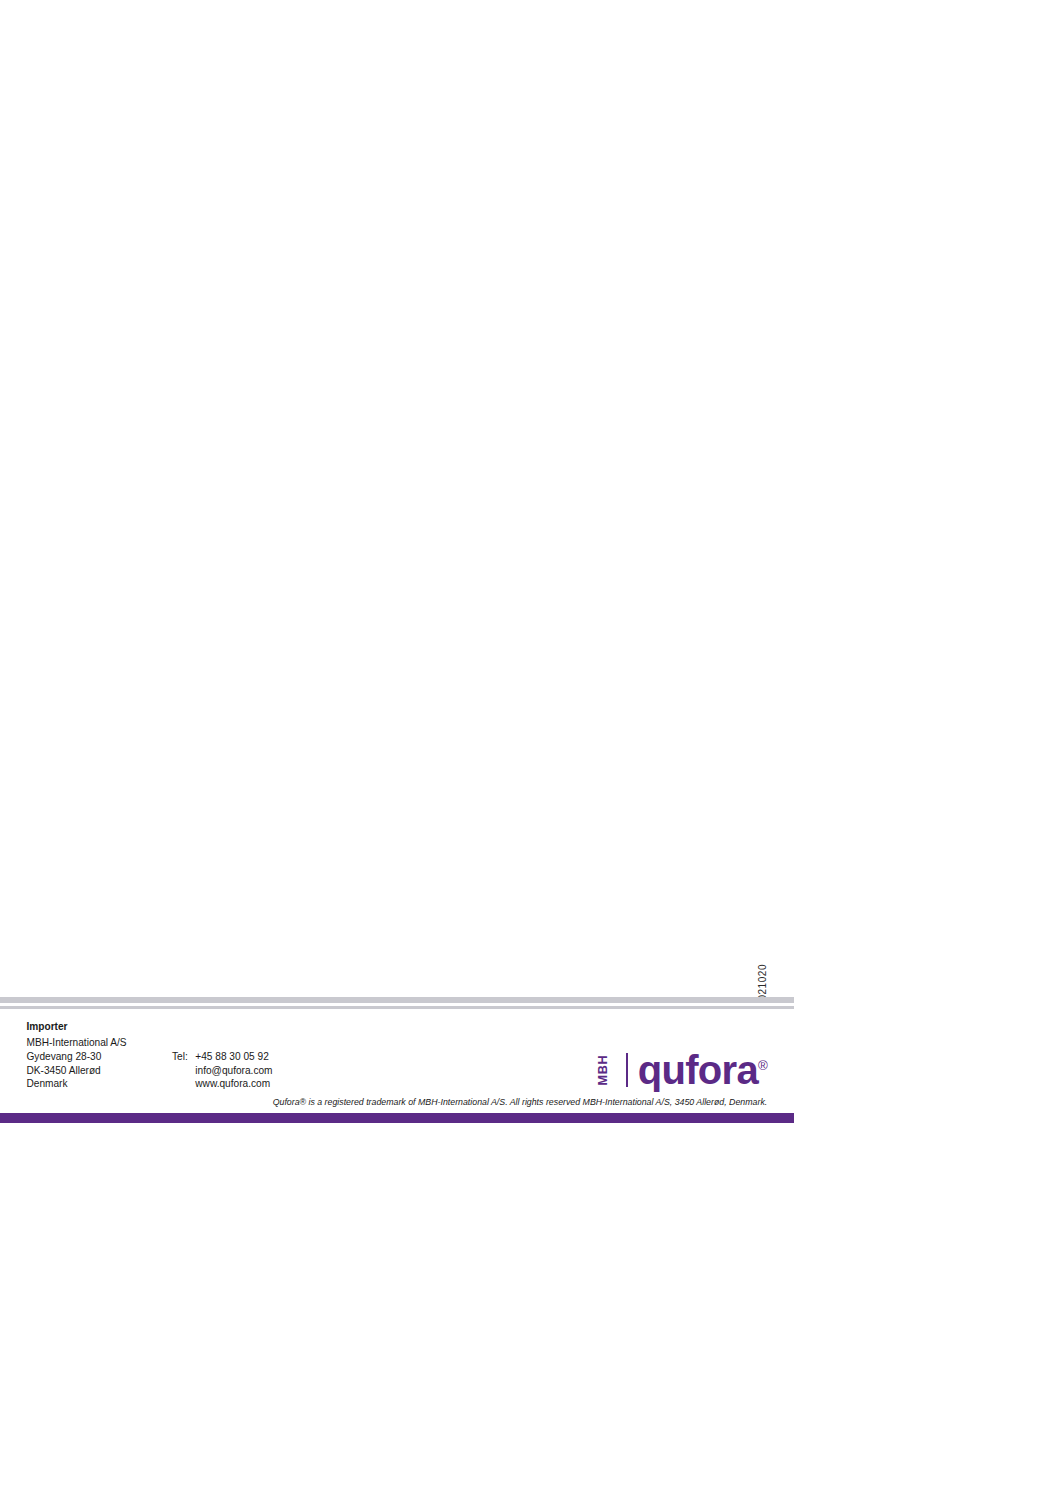021020
Importer
| MBH-International A/S | | |
| Gydevang 28-30 | Tel: | +45 88 30 05 92 |
| DK-3450 Allerød | | info@qufora.com |
| Denmark | | www.qufora.com |
MBH qufora®
Qufora® is a registered trademark of MBH-International A/S. All rights reserved MBH-International A/S, 3450 Allerød, Denmark.